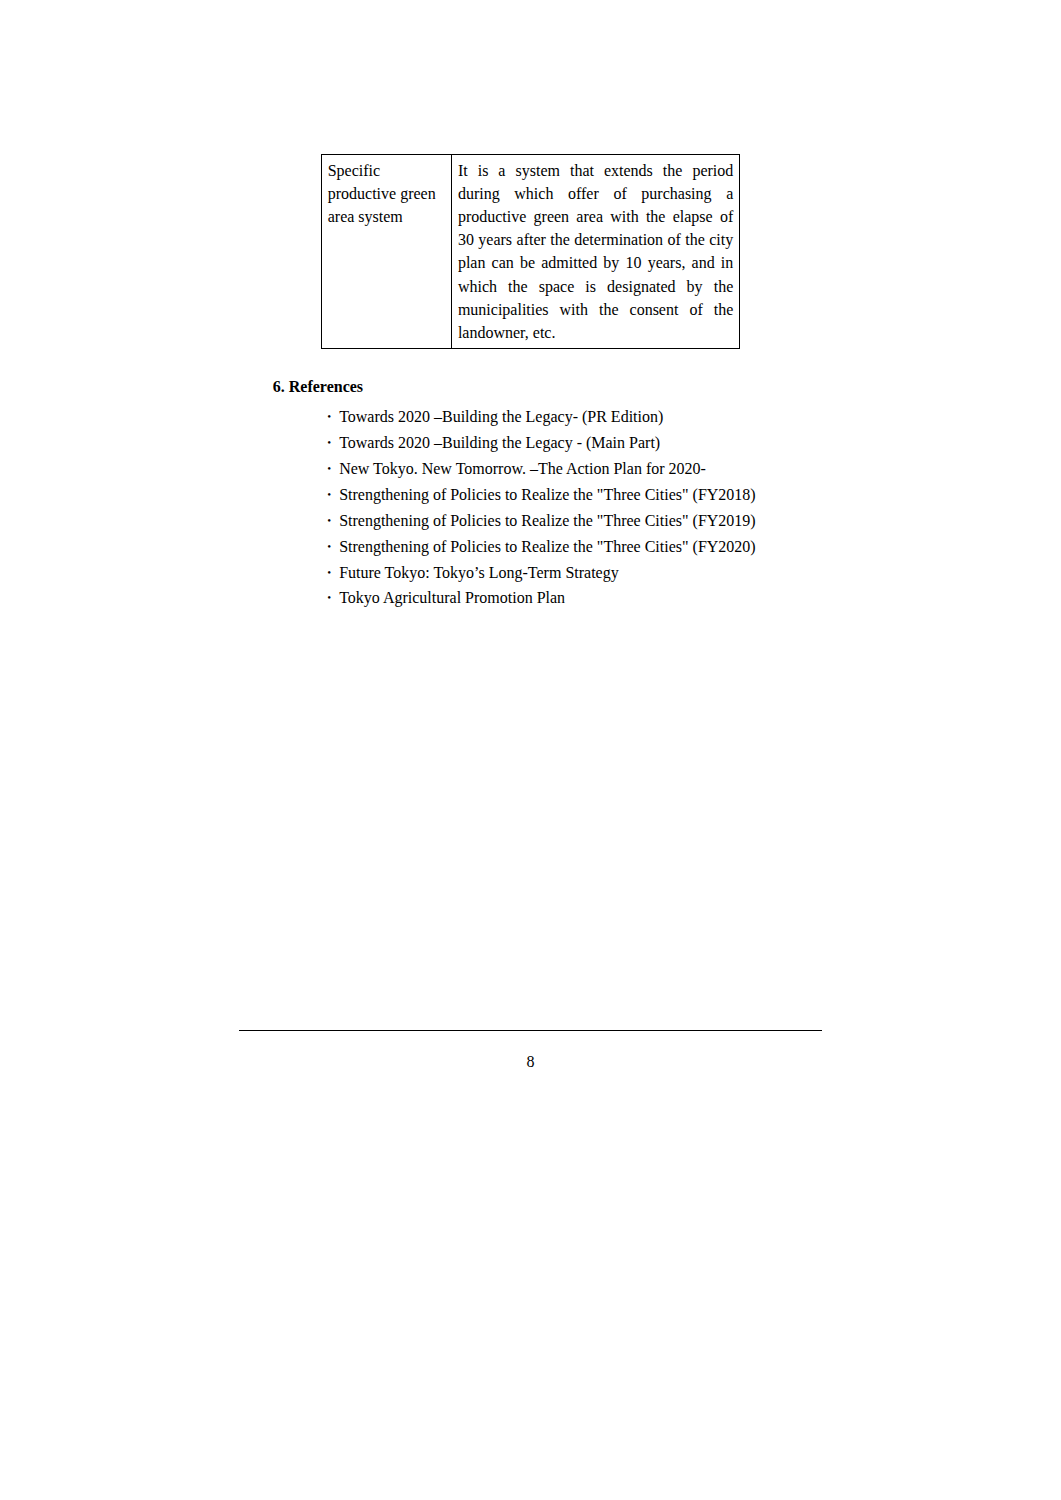| Specific productive green area system | It is a system that extends the period during which offer of purchasing a productive green area with the elapse of 30 years after the determination of the city plan can be admitted by 10 years, and in which the space is designated by the municipalities with the consent of the landowner, etc. |
6. References
Towards 2020 –Building the Legacy- (PR Edition)
Towards 2020 –Building the Legacy - (Main Part)
New Tokyo. New Tomorrow. –The Action Plan for 2020-
Strengthening of Policies to Realize the "Three Cities" (FY2018)
Strengthening of Policies to Realize the "Three Cities" (FY2019)
Strengthening of Policies to Realize the "Three Cities" (FY2020)
Future Tokyo: Tokyo’s Long-Term Strategy
Tokyo Agricultural Promotion Plan
8